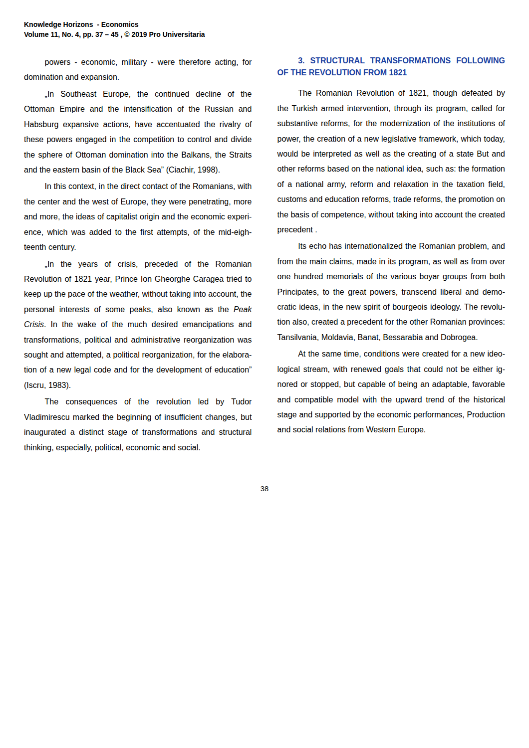Knowledge Horizons - Economics
Volume 11, No. 4, pp. 37 – 45 , © 2019 Pro Universitaria
powers - economic, military - were therefore acting, for domination and expansion.
„In Southeast Europe, the continued decline of the Ottoman Empire and the intensification of the Russian and Habsburg expansive actions, have accentuated the rivalry of these powers engaged in the competition to control and divide the sphere of Ottoman domination into the Balkans, the Straits and the eastern basin of the Black Sea” (Ciachir, 1998).
In this context, in the direct contact of the Romanians, with the center and the west of Europe, they were penetrating, more and more, the ideas of capitalist origin and the economic experience, which was added to the first attempts, of the mid-eighteenth century.
„In the years of crisis, preceded of the Romanian Revolution of 1821 year, Prince Ion Gheorghe Caragea tried to keep up the pace of the weather, without taking into account, the personal interests of some peaks, also known as the Peak Crisis. In the wake of the much desired emancipations and transformations, political and administrative reorganization was sought and attempted, a political reorganization, for the elaboration of a new legal code and for the development of education” (Iscru, 1983).
The consequences of the revolution led by Tudor Vladimirescu marked the beginning of insufficient changes, but inaugurated a distinct stage of transformations and structural thinking, especially, political, economic and social.
3. STRUCTURAL TRANSFORMATIONS FOLLOWING OF THE REVOLUTION FROM 1821
The Romanian Revolution of 1821, though defeated by the Turkish armed intervention, through its program, called for substantive reforms, for the modernization of the institutions of power, the creation of a new legislative framework, which today, would be interpreted as well as the creating of a state But and other reforms based on the national idea, such as: the formation of a national army, reform and relaxation in the taxation field, customs and education reforms, trade reforms, the promotion on the basis of competence, without taking into account the created precedent .
Its echo has internationalized the Romanian problem, and from the main claims, made in its program, as well as from over one hundred memorials of the various boyar groups from both Principates, to the great powers, transcend liberal and democratic ideas, in the new spirit of bourgeois ideology. The revolution also, created a precedent for the other Romanian provinces: Tansilvania, Moldavia, Banat, Bessarabia and Dobrogea.
At the same time, conditions were created for a new ideological stream, with renewed goals that could not be either ignored or stopped, but capable of being an adaptable, favorable and compatible model with the upward trend of the historical stage and supported by the economic performances, Production and social relations from Western Europe.
38